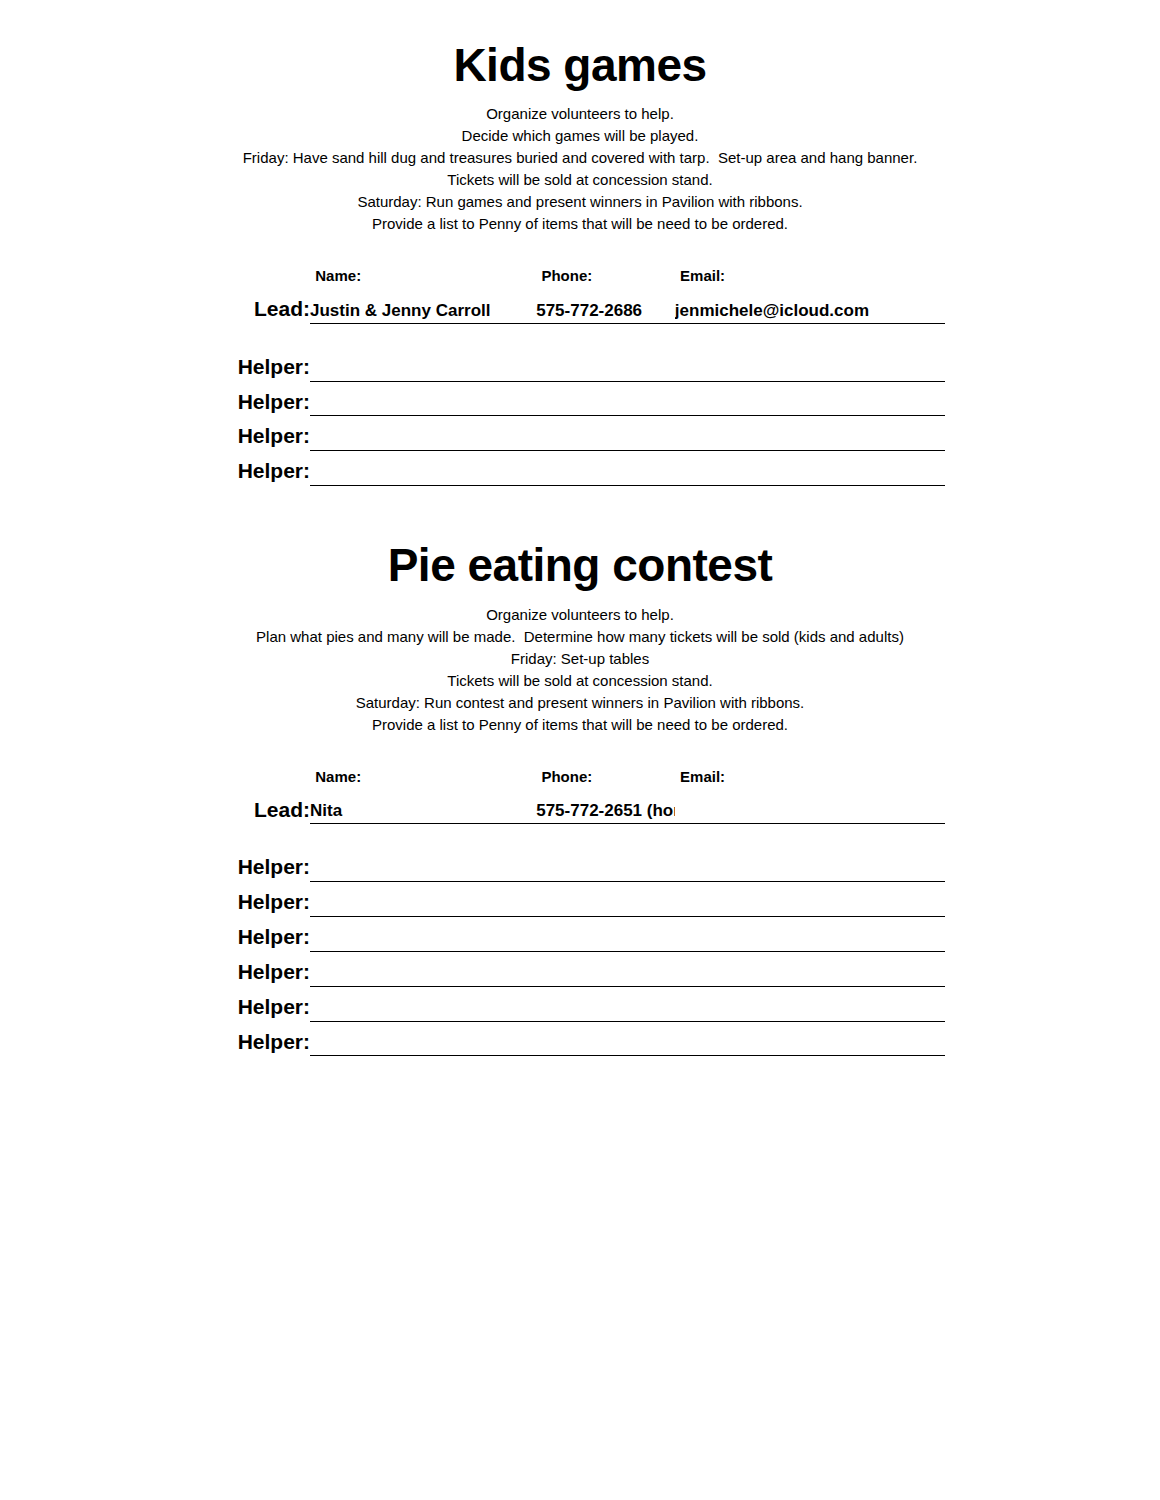Kids games
Organize volunteers to help.
Decide which games will be played.
Friday: Have sand hill dug and treasures buried and covered with tarp. Set-up area and hang banner.
Tickets will be sold at concession stand.
Saturday: Run games and present winners in Pavilion with ribbons.
Provide a list to Penny of items that will be need to be ordered.
| | Name: | Phone: | Email: |
| --- | --- | --- | --- |
| Lead: | Justin & Jenny Carroll | 575-772-2686 | jenmichele@icloud.com |
| Helper: | | | |
| Helper: | | | |
| Helper: | | | |
| Helper: | | | |
Pie eating contest
Organize volunteers to help.
Plan what pies and many will be made. Determine how many tickets will be sold (kids and adults)
Friday: Set-up tables
Tickets will be sold at concession stand.
Saturday: Run contest and present winners in Pavilion with ribbons.
Provide a list to Penny of items that will be need to be ordered.
| | Name: | Phone: | Email: |
| --- | --- | --- | --- |
| Lead: | Nita | 575-772-2651 (home) | |
| Helper: | | | |
| Helper: | | | |
| Helper: | | | |
| Helper: | | | |
| Helper: | | | |
| Helper: | | | |